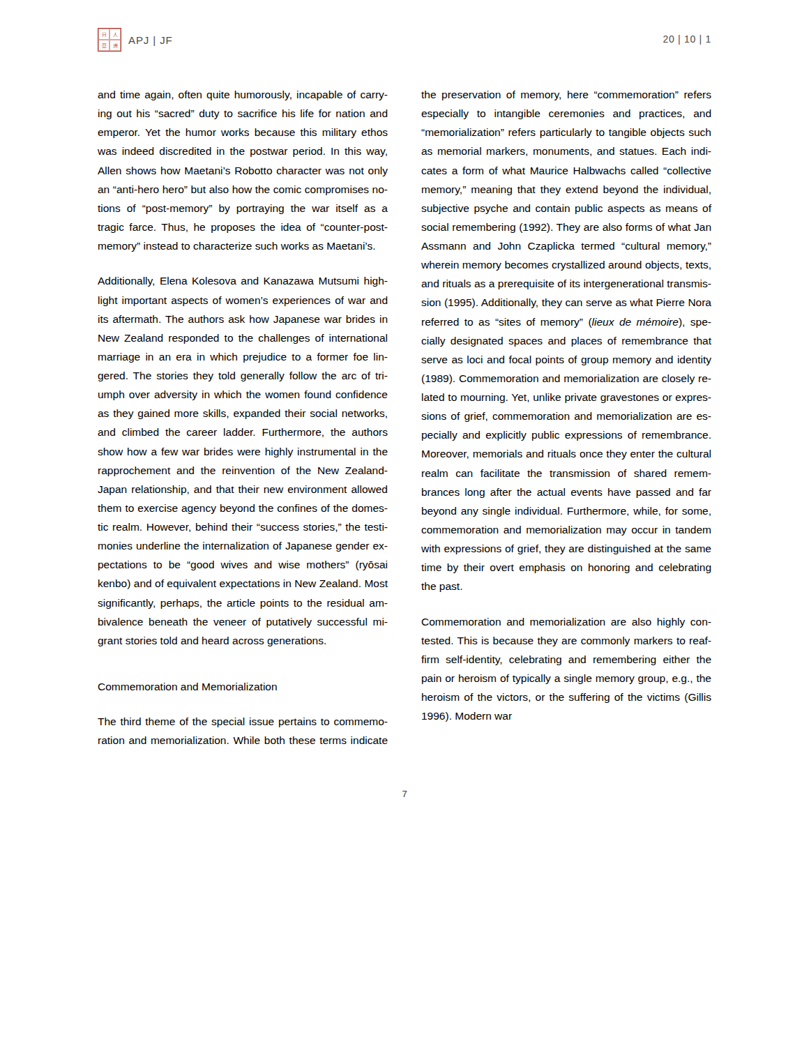日人亞洲
APJ | JF
20 | 10 | 1
and time again, often quite humorously, incapable of carrying out his “sacred” duty to sacrifice his life for nation and emperor. Yet the humor works because this military ethos was indeed discredited in the postwar period. In this way, Allen shows how Maetani’s Robotto character was not only an “anti-hero hero” but also how the comic compromises notions of “post-memory” by portraying the war itself as a tragic farce. Thus, he proposes the idea of “counter-post-memory” instead to characterize such works as Maetani’s.
Additionally, Elena Kolesova and Kanazawa Mutsumi highlight important aspects of women’s experiences of war and its aftermath. The authors ask how Japanese war brides in New Zealand responded to the challenges of international marriage in an era in which prejudice to a former foe lingered. The stories they told generally follow the arc of triumph over adversity in which the women found confidence as they gained more skills, expanded their social networks, and climbed the career ladder. Furthermore, the authors show how a few war brides were highly instrumental in the rapprochement and the reinvention of the New Zealand-Japan relationship, and that their new environment allowed them to exercise agency beyond the confines of the domestic realm. However, behind their “success stories,” the testimonies underline the internalization of Japanese gender expectations to be “good wives and wise mothers” (ryōsai kenbo) and of equivalent expectations in New Zealand. Most significantly, perhaps, the article points to the residual ambivalence beneath the veneer of putatively successful migrant stories told and heard across generations.
Commemoration and Memorialization
The third theme of the special issue pertains to commemoration and memorialization. While both these terms indicate the preservation of memory, here “commemoration” refers especially to intangible ceremonies and practices, and “memorialization” refers particularly to tangible objects such as memorial markers, monuments, and statues. Each indicates a form of what Maurice Halbwachs called “collective memory,” meaning that they extend beyond the individual, subjective psyche and contain public aspects as means of social remembering (1992). They are also forms of what Jan Assmann and John Czaplicka termed “cultural memory,” wherein memory becomes crystallized around objects, texts, and rituals as a prerequisite of its intergenerational transmission (1995). Additionally, they can serve as what Pierre Nora referred to as “sites of memory” (lieux de mémoire), specially designated spaces and places of remembrance that serve as loci and focal points of group memory and identity (1989). Commemoration and memorialization are closely related to mourning. Yet, unlike private gravestones or expressions of grief, commemoration and memorialization are especially and explicitly public expressions of remembrance. Moreover, memorials and rituals once they enter the cultural realm can facilitate the transmission of shared remembrances long after the actual events have passed and far beyond any single individual. Furthermore, while, for some, commemoration and memorialization may occur in tandem with expressions of grief, they are distinguished at the same time by their overt emphasis on honoring and celebrating the past.
Commemoration and memorialization are also highly contested. This is because they are commonly markers to reaffirm self-identity, celebrating and remembering either the pain or heroism of typically a single memory group, e.g., the heroism of the victors, or the suffering of the victims (Gillis 1996). Modern war
7